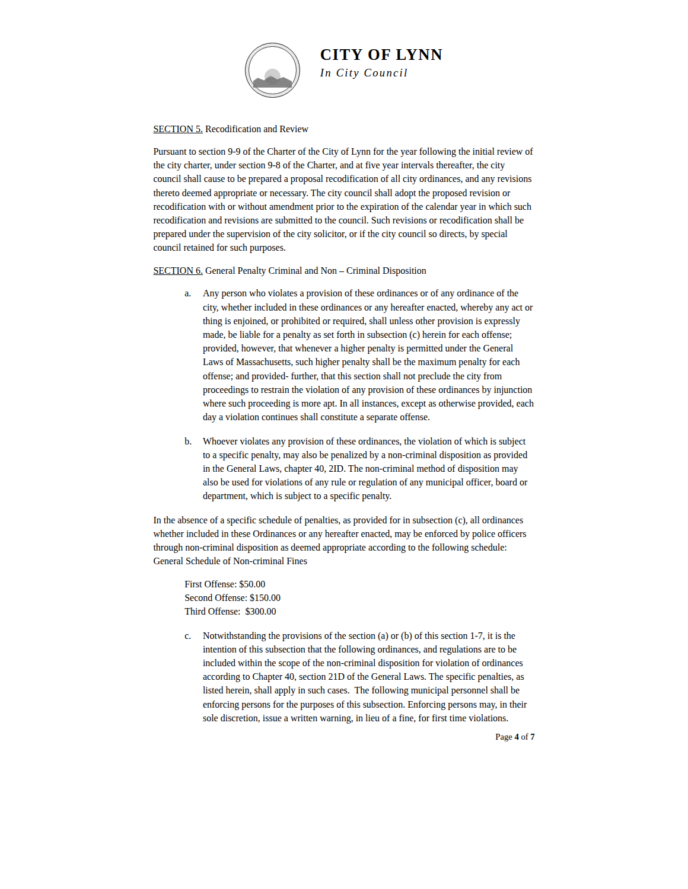CITY OF LYNN
In City Council
SECTION 5. Recodification and Review
Pursuant to section 9-9 of the Charter of the City of Lynn for the year following the initial review of the city charter, under section 9-8 of the Charter, and at five year intervals thereafter, the city council shall cause to be prepared a proposal recodification of all city ordinances, and any revisions thereto deemed appropriate or necessary. The city council shall adopt the proposed revision or recodification with or without amendment prior to the expiration of the calendar year in which such recodification and revisions are submitted to the council. Such revisions or recodification shall be prepared under the supervision of the city solicitor, or if the city council so directs, by special council retained for such purposes.
SECTION 6. General Penalty Criminal and Non – Criminal Disposition
Any person who violates a provision of these ordinances or of any ordinance of the city, whether included in these ordinances or any hereafter enacted, whereby any act or thing is enjoined, or prohibited or required, shall unless other provision is expressly made, be liable for a penalty as set forth in subsection (c) herein for each offense; provided, however, that whenever a higher penalty is permitted under the General Laws of Massachusetts, such higher penalty shall be the maximum penalty for each offense; and provided- further, that this section shall not preclude the city from proceedings to restrain the violation of any provision of these ordinances by injunction where such proceeding is more apt. In all instances, except as otherwise provided, each day a violation continues shall constitute a separate offense.
Whoever violates any provision of these ordinances, the violation of which is subject to a specific penalty, may also be penalized by a non-criminal disposition as provided in the General Laws, chapter 40, 2ID. The non-criminal method of disposition may also be used for violations of any rule or regulation of any municipal officer, board or department, which is subject to a specific penalty.
In the absence of a specific schedule of penalties, as provided for in subsection (c), all ordinances whether included in these Ordinances or any hereafter enacted, may be enforced by police officers through non-criminal disposition as deemed appropriate according to the following schedule: General Schedule of Non-criminal Fines
First Offense: $50.00
Second Offense: $150.00
Third Offense: $300.00
Notwithstanding the provisions of the section (a) or (b) of this section 1-7, it is the intention of this subsection that the following ordinances, and regulations are to be included within the scope of the non-criminal disposition for violation of ordinances according to Chapter 40, section 21D of the General Laws. The specific penalties, as listed herein, shall apply in such cases. The following municipal personnel shall be enforcing persons for the purposes of this subsection. Enforcing persons may, in their sole discretion, issue a written warning, in lieu of a fine, for first time violations.
Page 4 of 7